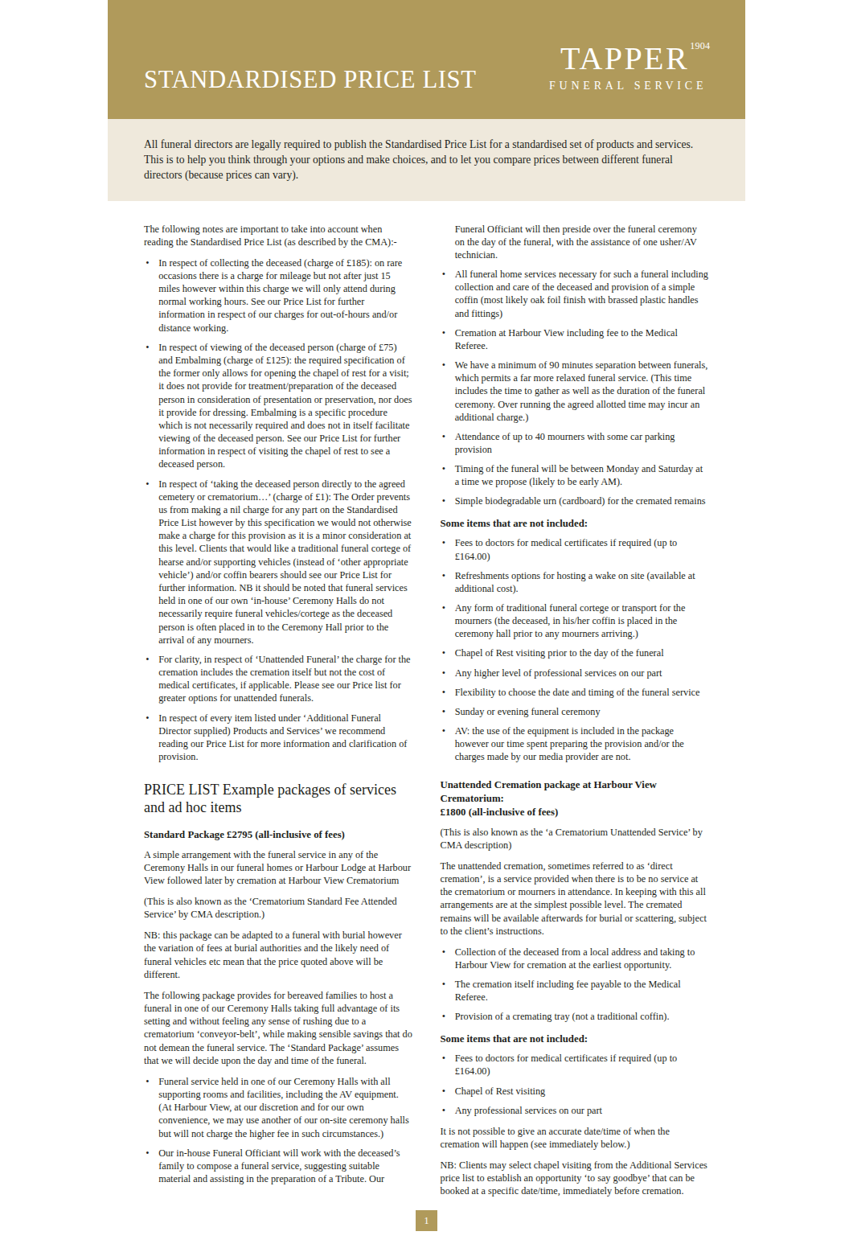Standardised Price List
TAPPER1904
Funeral Service
All funeral directors are legally required to publish the Standardised Price List for a standardised set of products and services. This is to help you think through your options and make choices, and to let you compare prices between different funeral directors (because prices can vary).
The following notes are important to take into account when reading the Standardised Price List (as described by the CMA):-
In respect of collecting the deceased (charge of £185): on rare occasions there is a charge for mileage but not after just 15 miles however within this charge we will only attend during normal working hours. See our Price List for further information in respect of our charges for out-of-hours and/or distance working.
In respect of viewing of the deceased person (charge of £75) and Embalming (charge of £125): the required specification of the former only allows for opening the chapel of rest for a visit; it does not provide for treatment/preparation of the deceased person in consideration of presentation or preservation, nor does it provide for dressing. Embalming is a specific procedure which is not necessarily required and does not in itself facilitate viewing of the deceased person. See our Price List for further information in respect of visiting the chapel of rest to see a deceased person.
In respect of ‘taking the deceased person directly to the agreed cemetery or crematorium…’ (charge of £1): The Order prevents us from making a nil charge for any part on the Standardised Price List however by this specification we would not otherwise make a charge for this provision as it is a minor consideration at this level. Clients that would like a traditional funeral cortege of hearse and/or supporting vehicles (instead of ‘other appropriate vehicle’) and/or coffin bearers should see our Price List for further information. NB it should be noted that funeral services held in one of our own ‘in-house’ Ceremony Halls do not necessarily require funeral vehicles/cortege as the deceased person is often placed in to the Ceremony Hall prior to the arrival of any mourners.
For clarity, in respect of ‘Unattended Funeral’ the charge for the cremation includes the cremation itself but not the cost of medical certificates, if applicable. Please see our Price list for greater options for unattended funerals.
In respect of every item listed under ‘Additional Funeral Director supplied) Products and Services’ we recommend reading our Price List for more information and clarification of provision.
PRICE LIST Example packages of services and ad hoc items
Standard Package £2795 (all-inclusive of fees)
A simple arrangement with the funeral service in any of the Ceremony Halls in our funeral homes or Harbour Lodge at Harbour View followed later by cremation at Harbour View Crematorium
(This is also known as the ‘Crematorium Standard Fee Attended Service’ by CMA description.)
NB: this package can be adapted to a funeral with burial however the variation of fees at burial authorities and the likely need of funeral vehicles etc mean that the price quoted above will be different.
The following package provides for bereaved families to host a funeral in one of our Ceremony Halls taking full advantage of its setting and without feeling any sense of rushing due to a crematorium ‘conveyor-belt’, while making sensible savings that do not demean the funeral service. The ‘Standard Package’ assumes that we will decide upon the day and time of the funeral.
Funeral service held in one of our Ceremony Halls with all supporting rooms and facilities, including the AV equipment. (At Harbour View, at our discretion and for our own convenience, we may use another of our on-site ceremony halls but will not charge the higher fee in such circumstances.)
Our in-house Funeral Officiant will work with the deceased’s family to compose a funeral service, suggesting suitable material and assisting in the preparation of a Tribute. Our Funeral Officiant will then preside over the funeral ceremony on the day of the funeral, with the assistance of one usher/AV technician.
All funeral home services necessary for such a funeral including collection and care of the deceased and provision of a simple coffin (most likely oak foil finish with brassed plastic handles and fittings)
Cremation at Harbour View including fee to the Medical Referee.
We have a minimum of 90 minutes separation between funerals, which permits a far more relaxed funeral service. (This time includes the time to gather as well as the duration of the funeral ceremony. Over running the agreed allotted time may incur an additional charge.)
Attendance of up to 40 mourners with some car parking provision
Timing of the funeral will be between Monday and Saturday at a time we propose (likely to be early AM).
Simple biodegradable urn (cardboard) for the cremated remains
Some items that are not included:
Fees to doctors for medical certificates if required (up to £164.00)
Refreshments options for hosting a wake on site (available at additional cost).
Any form of traditional funeral cortege or transport for the mourners (the deceased, in his/her coffin is placed in the ceremony hall prior to any mourners arriving.)
Chapel of Rest visiting prior to the day of the funeral
Any higher level of professional services on our part
Flexibility to choose the date and timing of the funeral service
Sunday or evening funeral ceremony
AV: the use of the equipment is included in the package however our time spent preparing the provision and/or the charges made by our media provider are not.
Unattended Cremation package at Harbour View Crematorium:£1800 (all-inclusive of fees)
(This is also known as the ‘a Crematorium Unattended Service’ by CMA description)
The unattended cremation, sometimes referred to as ‘direct cremation’, is a service provided when there is to be no service at the crematorium or mourners in attendance. In keeping with this all arrangements are at the simplest possible level. The cremated remains will be available afterwards for burial or scattering, subject to the client’s instructions.
Collection of the deceased from a local address and taking to Harbour View for cremation at the earliest opportunity.
The cremation itself including fee payable to the Medical Referee.
Provision of a cremating tray (not a traditional coffin).
Some items that are not included:
Fees to doctors for medical certificates if required (up to £164.00)
Chapel of Rest visiting
Any professional services on our part
It is not possible to give an accurate date/time of when the cremation will happen (see immediately below.)
NB: Clients may select chapel visiting from the Additional Services price list to establish an opportunity ‘to say goodbye’ that can be booked at a specific date/time, immediately before cremation.
1